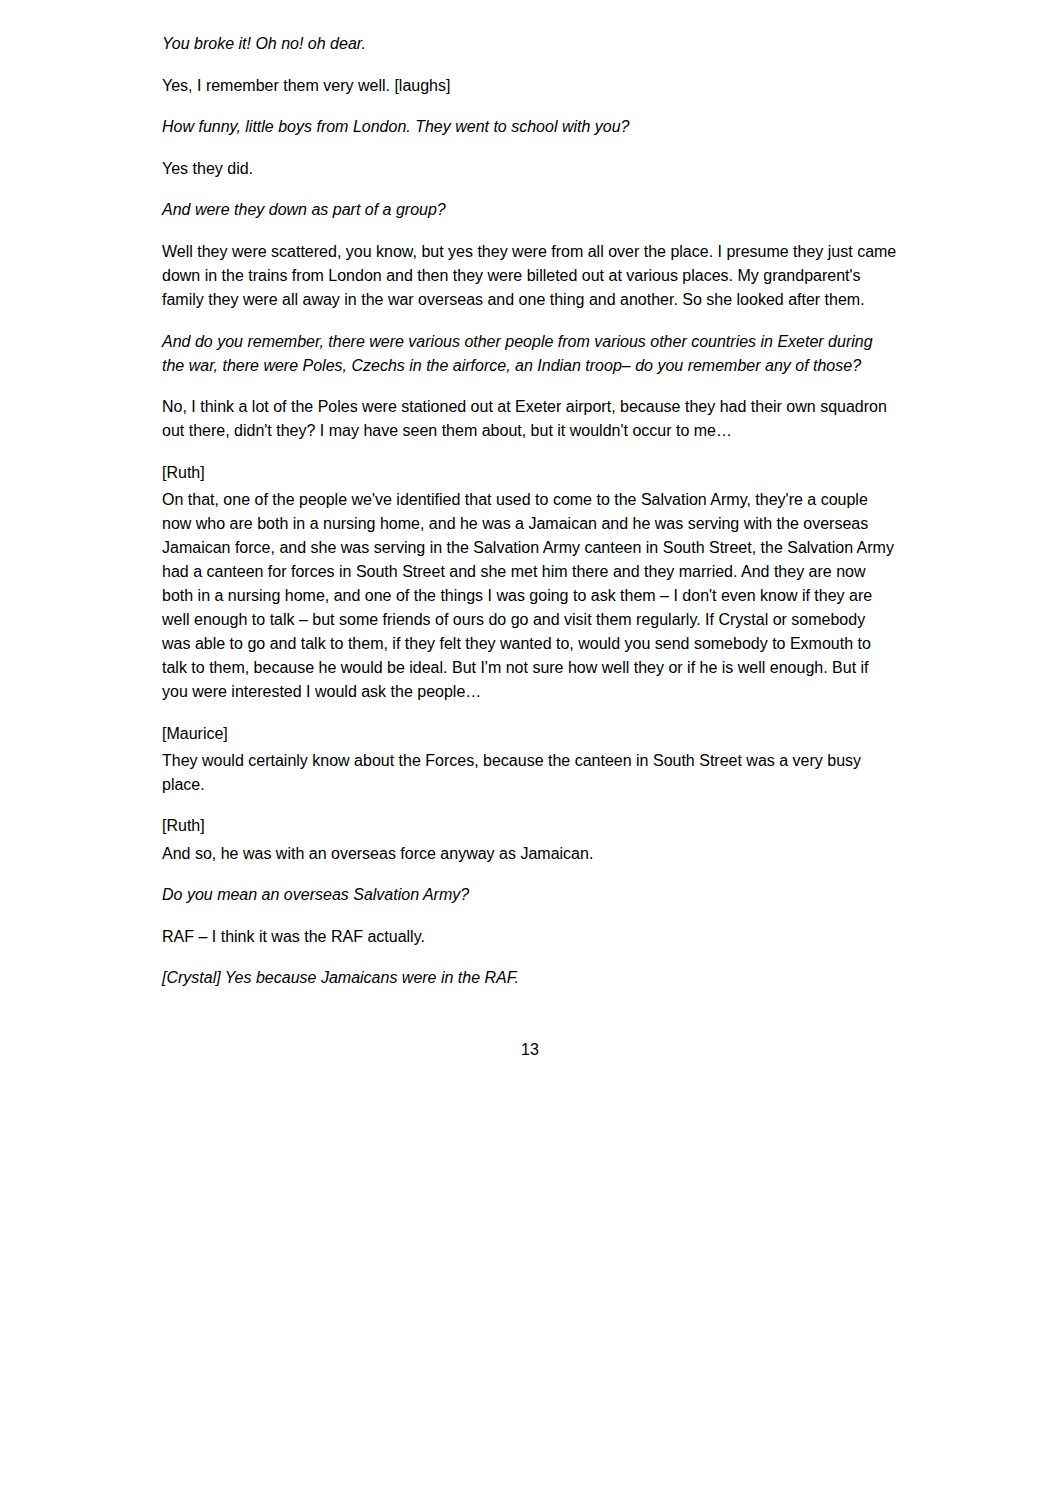You broke it! Oh no! oh dear.
Yes, I remember them very well. [laughs]
How funny, little boys from London. They went to school with you?
Yes they did.
And were they down as part of a group?
Well they were scattered, you know, but yes they were from all over the place. I presume they just came down in the trains from London and then they were billeted out at various places. My grandparent's family they were all away in the war overseas and one thing and another. So she looked after them.
And do you remember, there were various other people from various other countries in Exeter during the war, there were Poles, Czechs in the airforce, an Indian troop– do you remember any of those?
No, I think a lot of the Poles were stationed out at Exeter airport, because they had their own squadron out there, didn't they? I may have seen them about, but it wouldn't occur to me…
[Ruth]
On that, one of the people we've identified that used to come to the Salvation Army, they're a couple now who are both in a nursing home, and he was a Jamaican and he was serving with the overseas Jamaican force, and she was serving in the Salvation Army canteen in South Street, the Salvation Army had a canteen for forces in South Street and she met him there and they married. And they are now both in a nursing home, and one of the things I was going to ask them – I don't even know if they are well enough to talk – but some friends of ours do go and visit them regularly. If Crystal or somebody was able to go and talk to them, if they felt they wanted to, would you send somebody to Exmouth to talk to them, because he would be ideal. But I'm not sure how well they or if he is well enough. But if you were interested I would ask the people…
[Maurice]
They would certainly know about the Forces, because the canteen in South Street was a very busy place.
[Ruth]
And so, he was with an overseas force anyway as Jamaican.
Do you mean an overseas Salvation Army?
RAF – I think it was the RAF actually.
[Crystal] Yes because Jamaicans were in the RAF.
13